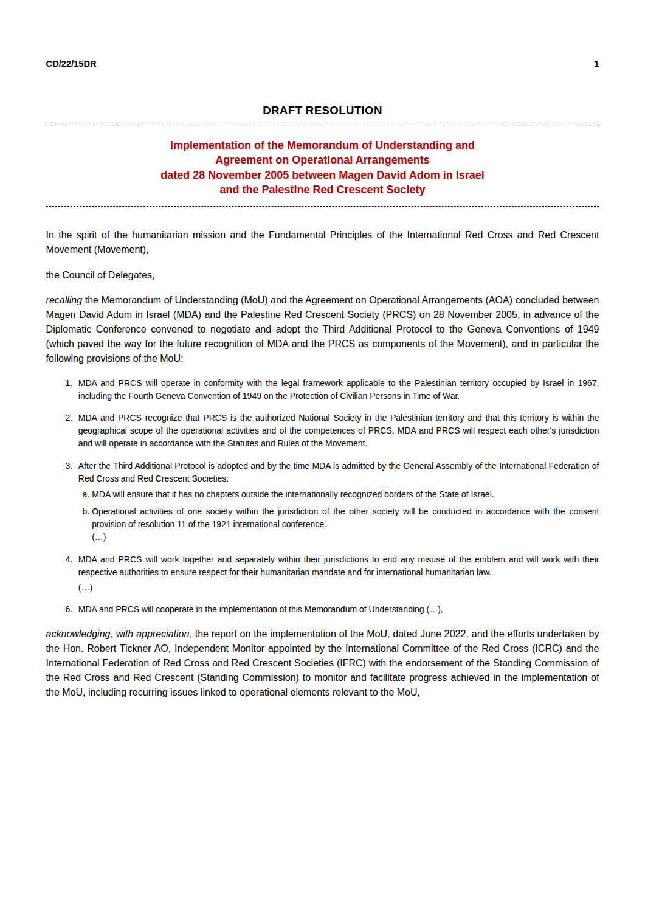CD/22/15DR 1
DRAFT RESOLUTION
Implementation of the Memorandum of Understanding and
Agreement on Operational Arrangements
dated 28 November 2005 between Magen David Adom in Israel
and the Palestine Red Crescent Society
In the spirit of the humanitarian mission and the Fundamental Principles of the International Red Cross and Red Crescent Movement (Movement),
the Council of Delegates,
recalling the Memorandum of Understanding (MoU) and the Agreement on Operational Arrangements (AOA) concluded between Magen David Adom in Israel (MDA) and the Palestine Red Crescent Society (PRCS) on 28 November 2005, in advance of the Diplomatic Conference convened to negotiate and adopt the Third Additional Protocol to the Geneva Conventions of 1949 (which paved the way for the future recognition of MDA and the PRCS as components of the Movement), and in particular the following provisions of the MoU:
MDA and PRCS will operate in conformity with the legal framework applicable to the Palestinian territory occupied by Israel in 1967, including the Fourth Geneva Convention of 1949 on the Protection of Civilian Persons in Time of War.
MDA and PRCS recognize that PRCS is the authorized National Society in the Palestinian territory and that this territory is within the geographical scope of the operational activities and of the competences of PRCS. MDA and PRCS will respect each other's jurisdiction and will operate in accordance with the Statutes and Rules of the Movement.
After the Third Additional Protocol is adopted and by the time MDA is admitted by the General Assembly of the International Federation of Red Cross and Red Crescent Societies:
MDA will ensure that it has no chapters outside the internationally recognized borders of the State of Israel.
Operational activities of one society within the jurisdiction of the other society will be conducted in accordance with the consent provision of resolution 11 of the 1921 international conference.
(…)
MDA and PRCS will work together and separately within their jurisdictions to end any misuse of the emblem and will work with their respective authorities to ensure respect for their humanitarian mandate and for international humanitarian law.
(…)
MDA and PRCS will cooperate in the implementation of this Memorandum of Understanding (…),
acknowledging, with appreciation, the report on the implementation of the MoU, dated June 2022, and the efforts undertaken by the Hon. Robert Tickner AO, Independent Monitor appointed by the International Committee of the Red Cross (ICRC) and the International Federation of Red Cross and Red Crescent Societies (IFRC) with the endorsement of the Standing Commission of the Red Cross and Red Crescent (Standing Commission) to monitor and facilitate progress achieved in the implementation of the MoU, including recurring issues linked to operational elements relevant to the MoU,